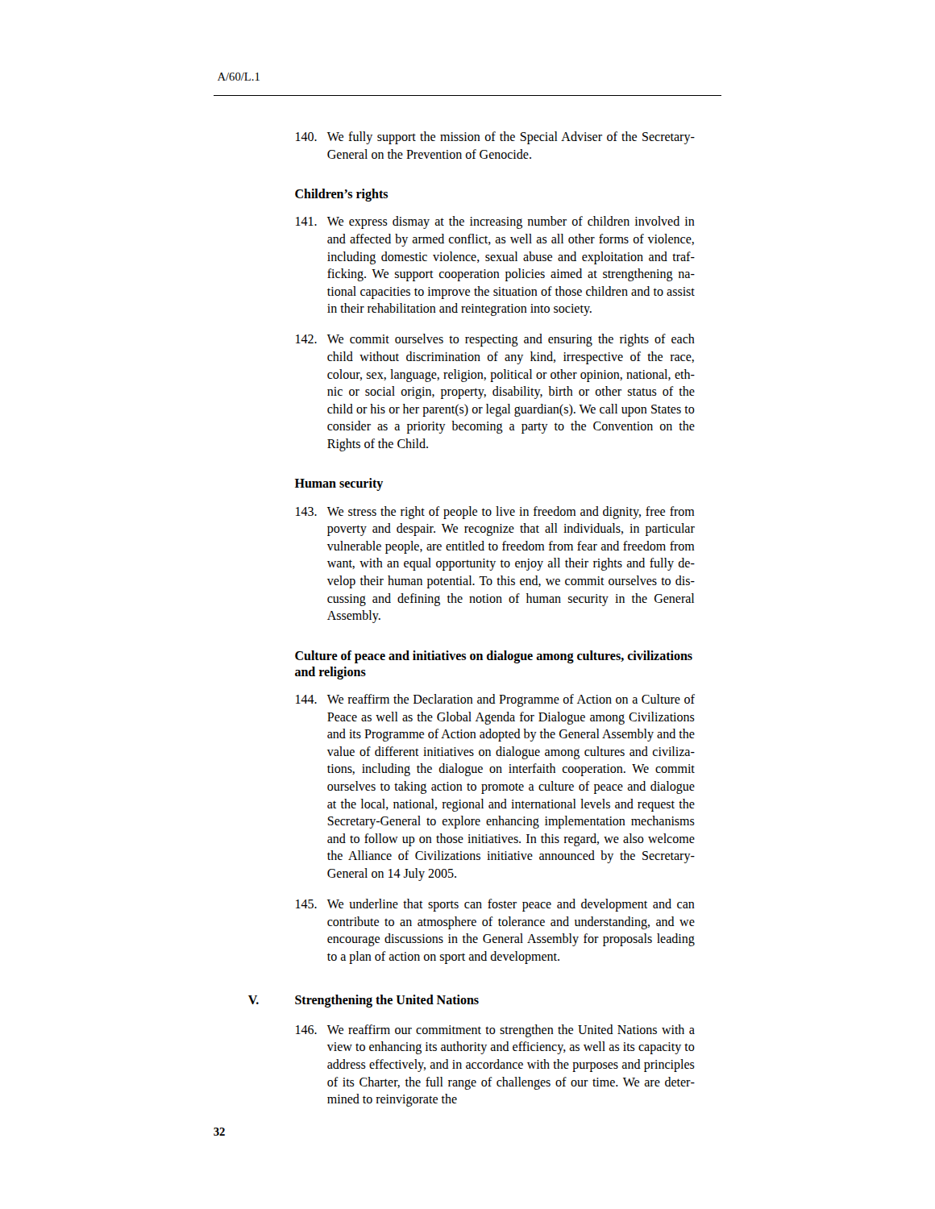A/60/L.1
140. We fully support the mission of the Special Adviser of the Secretary-General on the Prevention of Genocide.
Children’s rights
141. We express dismay at the increasing number of children involved in and affected by armed conflict, as well as all other forms of violence, including domestic violence, sexual abuse and exploitation and trafficking. We support cooperation policies aimed at strengthening national capacities to improve the situation of those children and to assist in their rehabilitation and reintegration into society.
142. We commit ourselves to respecting and ensuring the rights of each child without discrimination of any kind, irrespective of the race, colour, sex, language, religion, political or other opinion, national, ethnic or social origin, property, disability, birth or other status of the child or his or her parent(s) or legal guardian(s). We call upon States to consider as a priority becoming a party to the Convention on the Rights of the Child.
Human security
143. We stress the right of people to live in freedom and dignity, free from poverty and despair. We recognize that all individuals, in particular vulnerable people, are entitled to freedom from fear and freedom from want, with an equal opportunity to enjoy all their rights and fully develop their human potential. To this end, we commit ourselves to discussing and defining the notion of human security in the General Assembly.
Culture of peace and initiatives on dialogue among cultures, civilizations
and religions
144. We reaffirm the Declaration and Programme of Action on a Culture of Peace as well as the Global Agenda for Dialogue among Civilizations and its Programme of Action adopted by the General Assembly and the value of different initiatives on dialogue among cultures and civilizations, including the dialogue on interfaith cooperation. We commit ourselves to taking action to promote a culture of peace and dialogue at the local, national, regional and international levels and request the Secretary-General to explore enhancing implementation mechanisms and to follow up on those initiatives. In this regard, we also welcome the Alliance of Civilizations initiative announced by the Secretary-General on 14 July 2005.
145. We underline that sports can foster peace and development and can contribute to an atmosphere of tolerance and understanding, and we encourage discussions in the General Assembly for proposals leading to a plan of action on sport and development.
V. Strengthening the United Nations
146. We reaffirm our commitment to strengthen the United Nations with a view to enhancing its authority and efficiency, as well as its capacity to address effectively, and in accordance with the purposes and principles of its Charter, the full range of challenges of our time. We are determined to reinvigorate the
32